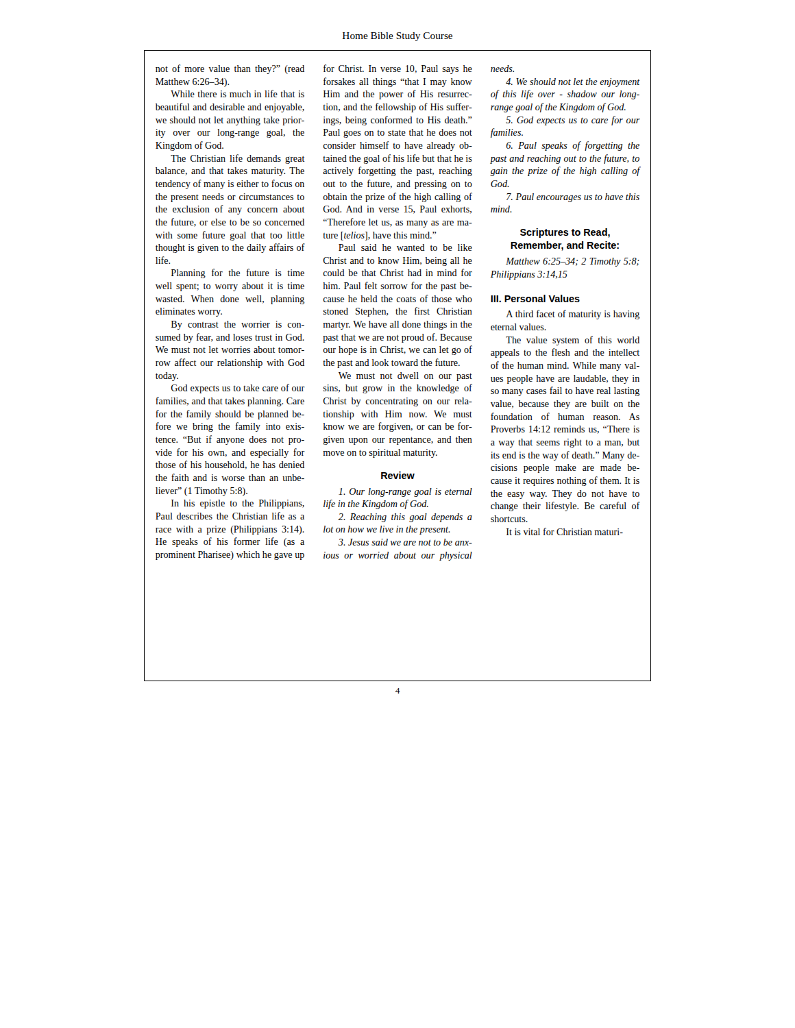Home Bible Study Course
not of more value than they?” (read Matthew 6:26–34).
While there is much in life that is beautiful and desirable and enjoyable, we should not let anything take priority over our long-range goal, the Kingdom of God.
The Christian life demands great balance, and that takes maturity. The tendency of many is either to focus on the present needs or circumstances to the exclusion of any concern about the future, or else to be so concerned with some future goal that too little thought is given to the daily affairs of life.
Planning for the future is time well spent; to worry about it is time wasted. When done well, planning eliminates worry.
By contrast the worrier is consumed by fear, and loses trust in God. We must not let worries about tomorrow affect our relationship with God today.
God expects us to take care of our families, and that takes planning. Care for the family should be planned before we bring the family into existence. “But if anyone does not provide for his own, and especially for those of his household, he has denied the faith and is worse than an unbeliever” (1 Timothy 5:8).
In his epistle to the Philippians, Paul describes the Christian life as a race with a prize (Philippians 3:14). He speaks of his former life (as a prominent Pharisee) which he gave up for Christ. In verse 10, Paul says he forsakes all things “that I may know Him and the power of His resurrection, and the fellowship of His sufferings, being conformed to His death.” Paul goes on to state that he does not consider himself to have already obtained the goal of his life but that he is actively forgetting the past, reaching out to the future, and pressing on to obtain the prize of the high calling of God. And in verse 15, Paul exhorts, “Therefore let us, as many as are mature [telios], have this mind.”
Paul said he wanted to be like Christ and to know Him, being all he could be that Christ had in mind for him. Paul felt sorrow for the past because he held the coats of those who stoned Stephen, the first Christian martyr. We have all done things in the past that we are not proud of. Because our hope is in Christ, we can let go of the past and look toward the future.
We must not dwell on our past sins, but grow in the knowledge of Christ by concentrating on our relationship with Him now. We must know we are forgiven, or can be forgiven upon our repentance, and then move on to spiritual maturity.
Review
1. Our long-range goal is eternal life in the Kingdom of God.
2. Reaching this goal depends a lot on how we live in the present.
3. Jesus said we are not to be anxious or worried about our physical needs.
4. We should not let the enjoyment of this life over - shadow our long-range goal of the Kingdom of God.
5. God expects us to care for our families.
6. Paul speaks of forgetting the past and reaching out to the future, to gain the prize of the high calling of God.
7. Paul encourages us to have this mind.
Scriptures to Read,
Remember, and Recite:
Matthew 6:25–34; 2 Timothy 5:8; Philippians 3:14,15
III. Personal Values
A third facet of maturity is having eternal values.
The value system of this world appeals to the flesh and the intellect of the human mind. While many values people have are laudable, they in so many cases fail to have real lasting value, because they are built on the foundation of human reason. As Proverbs 14:12 reminds us, “There is a way that seems right to a man, but its end is the way of death.” Many decisions people make are made because it requires nothing of them. It is the easy way. They do not have to change their lifestyle. Be careful of shortcuts.
It is vital for Christian maturi-
4